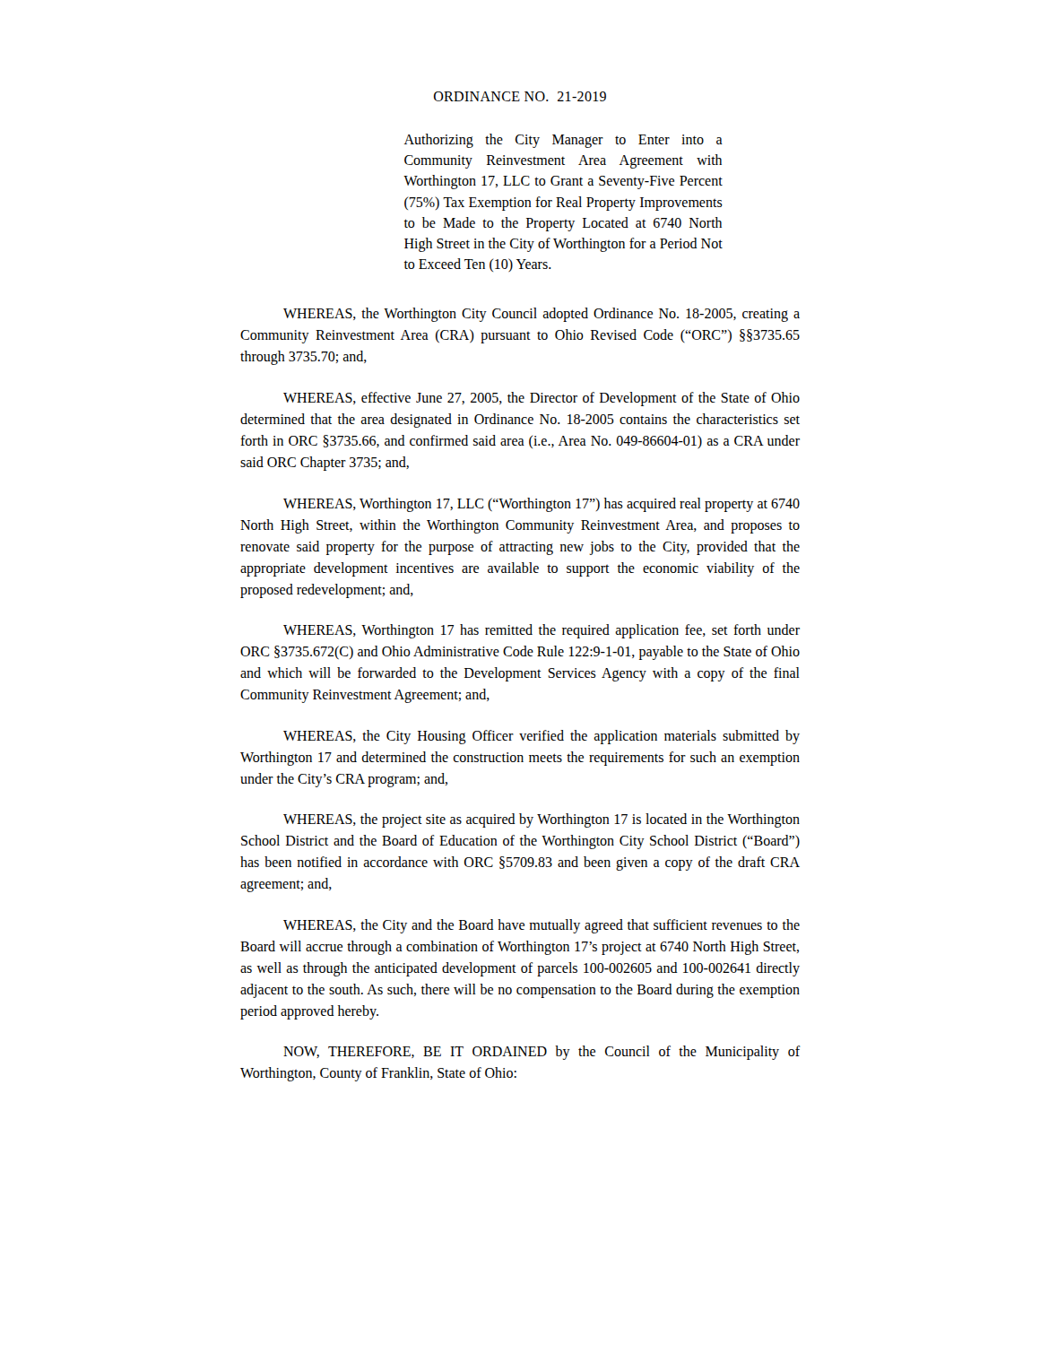ORDINANCE NO. 21-2019
Authorizing the City Manager to Enter into a Community Reinvestment Area Agreement with Worthington 17, LLC to Grant a Seventy-Five Percent (75%) Tax Exemption for Real Property Improvements to be Made to the Property Located at 6740 North High Street in the City of Worthington for a Period Not to Exceed Ten (10) Years.
WHEREAS, the Worthington City Council adopted Ordinance No. 18-2005, creating a Community Reinvestment Area (CRA) pursuant to Ohio Revised Code (“ORC”) §§3735.65 through 3735.70; and,
WHEREAS, effective June 27, 2005, the Director of Development of the State of Ohio determined that the area designated in Ordinance No. 18-2005 contains the characteristics set forth in ORC §3735.66, and confirmed said area (i.e., Area No. 049-86604-01) as a CRA under said ORC Chapter 3735; and,
WHEREAS, Worthington 17, LLC (“Worthington 17”) has acquired real property at 6740 North High Street, within the Worthington Community Reinvestment Area, and proposes to renovate said property for the purpose of attracting new jobs to the City, provided that the appropriate development incentives are available to support the economic viability of the proposed redevelopment; and,
WHEREAS, Worthington 17 has remitted the required application fee, set forth under ORC §3735.672(C) and Ohio Administrative Code Rule 122:9-1-01, payable to the State of Ohio and which will be forwarded to the Development Services Agency with a copy of the final Community Reinvestment Agreement; and,
WHEREAS, the City Housing Officer verified the application materials submitted by Worthington 17 and determined the construction meets the requirements for such an exemption under the City’s CRA program; and,
WHEREAS, the project site as acquired by Worthington 17 is located in the Worthington School District and the Board of Education of the Worthington City School District (“Board”) has been notified in accordance with ORC §5709.83 and been given a copy of the draft CRA agreement; and,
WHEREAS, the City and the Board have mutually agreed that sufficient revenues to the Board will accrue through a combination of Worthington 17’s project at 6740 North High Street, as well as through the anticipated development of parcels 100-002605 and 100-002641 directly adjacent to the south. As such, there will be no compensation to the Board during the exemption period approved hereby.
NOW, THEREFORE, BE IT ORDAINED by the Council of the Municipality of Worthington, County of Franklin, State of Ohio: